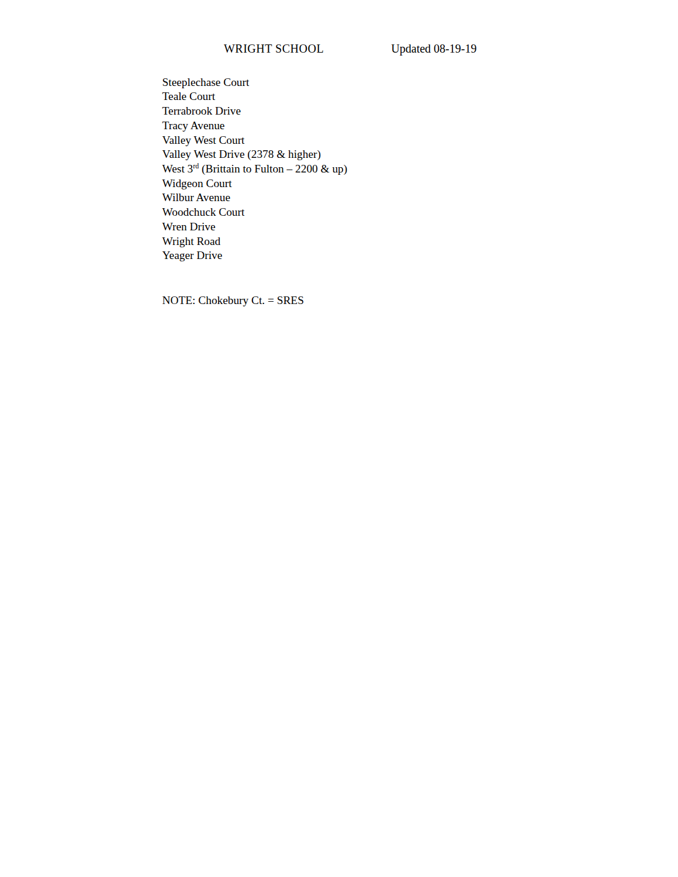WRIGHT SCHOOL Updated 08-19-19
Steeplechase Court
Teale Court
Terrabrook Drive
Tracy Avenue
Valley West Court
Valley West Drive (2378 & higher)
West 3rd (Brittain to Fulton – 2200 & up)
Widgeon Court
Wilbur Avenue
Woodchuck Court
Wren Drive
Wright Road
Yeager Drive
NOTE: Chokebury Ct. = SRES